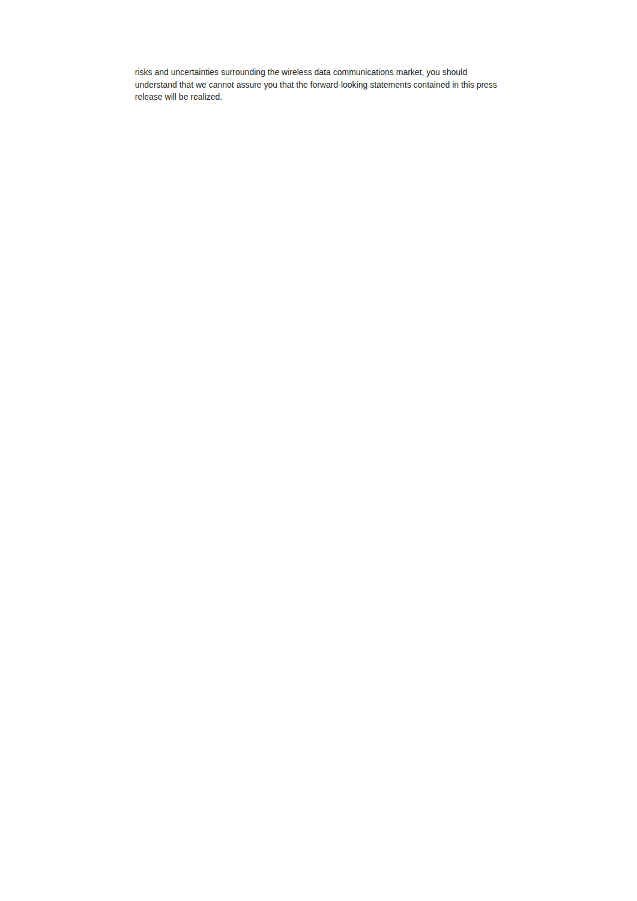risks and uncertainties surrounding the wireless data communications market, you should understand that we cannot assure you that the forward-looking statements contained in this press release will be realized.